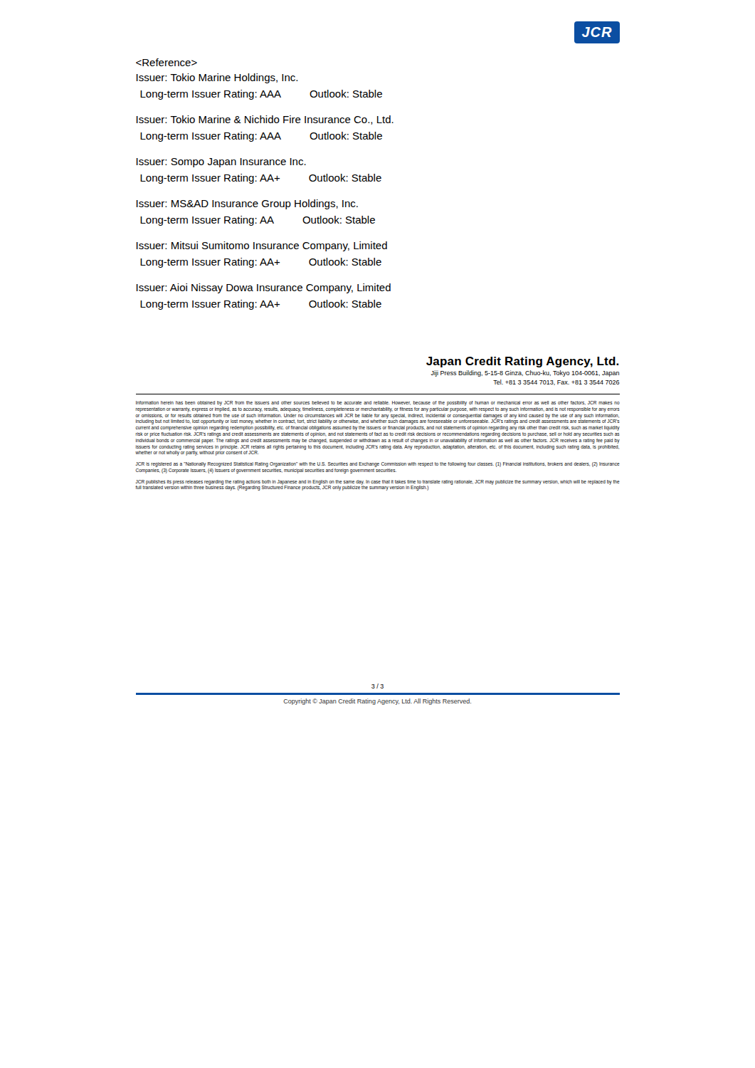JCR
<Reference>
Issuer: Tokio Marine Holdings, Inc.
Long-term Issuer Rating: AAAOutlook: Stable
Issuer: Tokio Marine & Nichido Fire Insurance Co., Ltd.
Long-term Issuer Rating: AAAOutlook: Stable
Issuer: Sompo Japan Insurance Inc.
Long-term Issuer Rating: AA+Outlook: Stable
Issuer: MS&AD Insurance Group Holdings, Inc.
Long-term Issuer Rating: AAOutlook: Stable
Issuer: Mitsui Sumitomo Insurance Company, Limited
Long-term Issuer Rating: AA+Outlook: Stable
Issuer: Aioi Nissay Dowa Insurance Company, Limited
Long-term Issuer Rating: AA+Outlook: Stable
Japan Credit Rating Agency, Ltd.
Jiji Press Building, 5-15-8 Ginza, Chuo-ku, Tokyo 104-0061, Japan
Tel. +81 3 3544 7013, Fax. +81 3 3544 7026
Information herein has been obtained by JCR from the issuers and other sources believed to be accurate and reliable. However, because of the possibility of human or mechanical error as well as other factors, JCR makes no representation or warranty, express or implied, as to accuracy, results, adequacy, timeliness, completeness or merchantability, or fitness for any particular purpose, with respect to any such information, and is not responsible for any errors or omissions, or for results obtained from the use of such information. Under no circumstances will JCR be liable for any special, indirect, incidental or consequential damages of any kind caused by the use of any such information, including but not limited to, lost opportunity or lost money, whether in contract, tort, strict liability or otherwise, and whether such damages are foreseeable or unforeseeable. JCR's ratings and credit assessments are statements of JCR's current and comprehensive opinion regarding redemption possibility, etc. of financial obligations assumed by the issuers or financial products, and not statements of opinion regarding any risk other than credit risk, such as market liquidity risk or price fluctuation risk. JCR's ratings and credit assessments are statements of opinion, and not statements of fact as to credit risk decisions or recommendations regarding decisions to purchase, sell or hold any securities such as individual bonds or commercial paper. The ratings and credit assessments may be changed, suspended or withdrawn as a result of changes in or unavailability of information as well as other factors. JCR receives a rating fee paid by issuers for conducting rating services in principle. JCR retains all rights pertaining to this document, including JCR's rating data. Any reproduction, adaptation, alteration, etc. of this document, including such rating data, is prohibited, whether or not wholly or partly, without prior consent of JCR.
JCR is registered as a "Nationally Recognized Statistical Rating Organization" with the U.S. Securities and Exchange Commission with respect to the following four classes. (1) Financial institutions, brokers and dealers, (2) Insurance Companies, (3) Corporate Issuers, (4) Issuers of government securities, municipal securities and foreign government securities.
JCR publishes its press releases regarding the rating actions both in Japanese and in English on the same day. In case that it takes time to translate rating rationale, JCR may publicize the summary version, which will be replaced by the full translated version within three business days. (Regarding Structured Finance products, JCR only publicize the summary version in English.)
3 / 3
Copyright © Japan Credit Rating Agency, Ltd. All Rights Reserved.